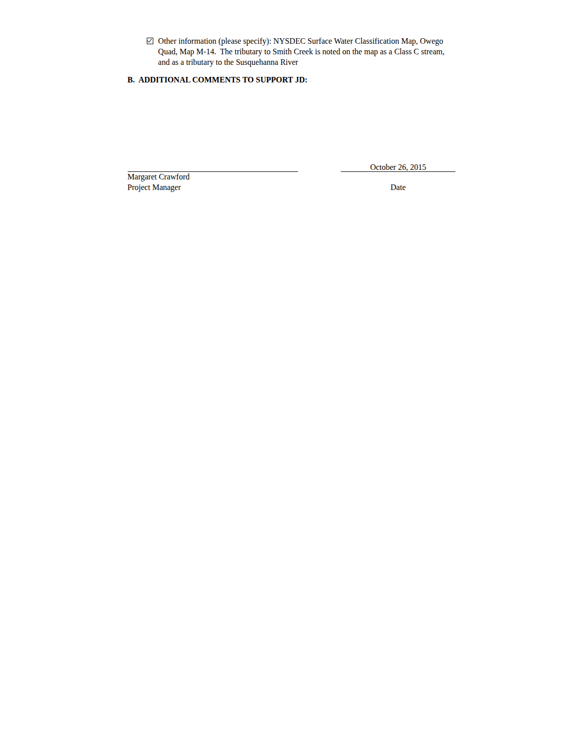Other information (please specify): NYSDEC Surface Water Classification Map, Owego Quad, Map M-14. The tributary to Smith Creek is noted on the map as a Class C stream, and as a tributary to the Susquehanna River
B. ADDITIONAL COMMENTS TO SUPPORT JD:
| | | October 26, 2015 |
| Margaret Crawford Project Manager | | Date |